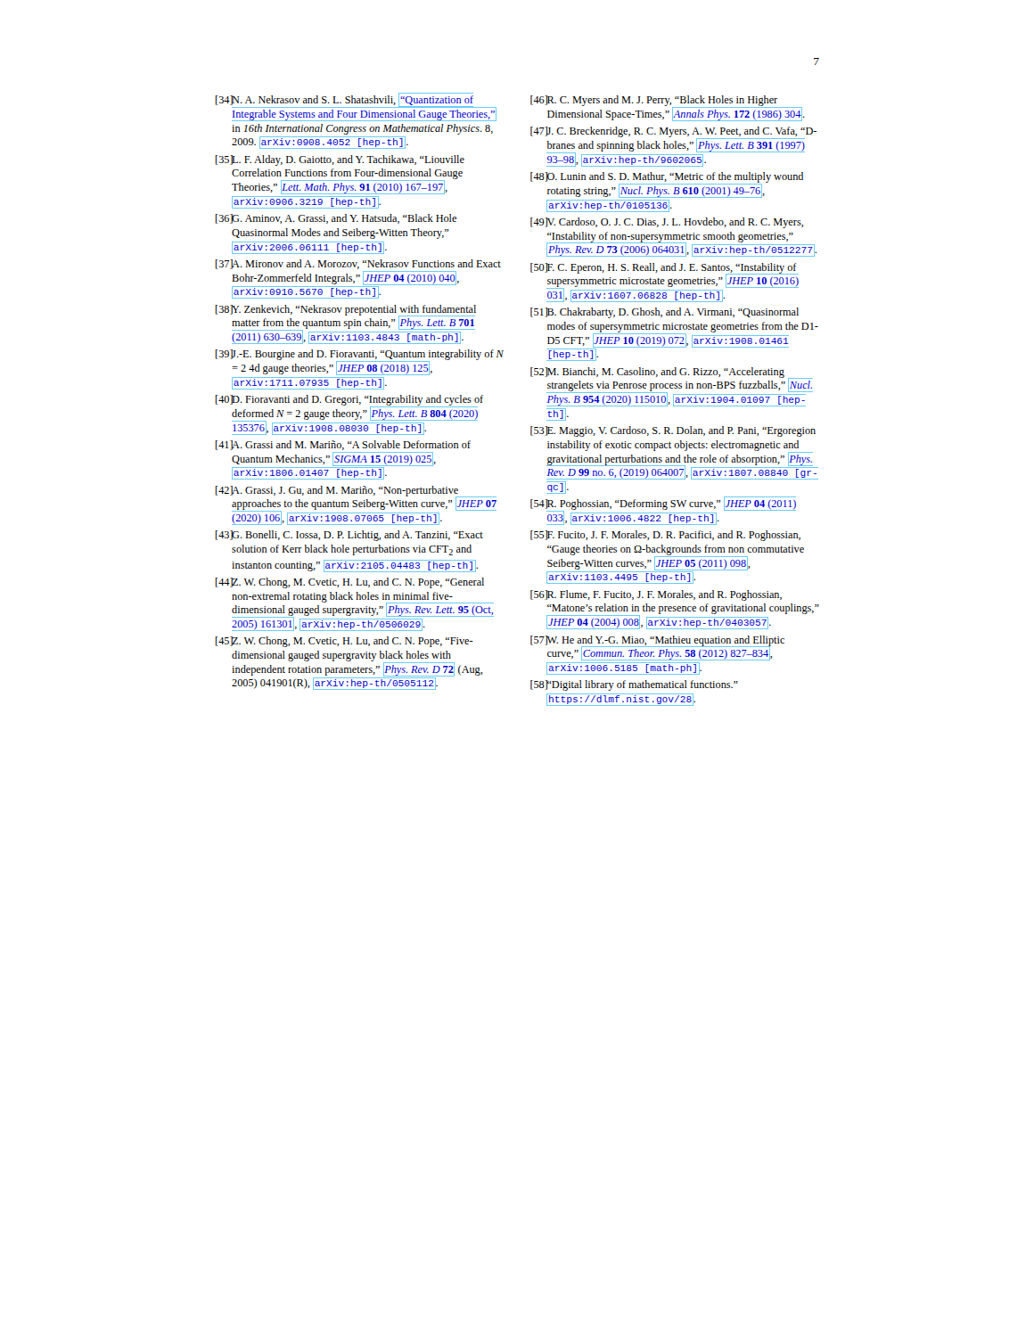7
[34] N. A. Nekrasov and S. L. Shatashvili, “Quantization of Integrable Systems and Four Dimensional Gauge Theories,” in 16th International Congress on Mathematical Physics. 8, 2009. arXiv:0908.4052 [hep-th].
[35] L. F. Alday, D. Gaiotto, and Y. Tachikawa, “Liouville Correlation Functions from Four-dimensional Gauge Theories,” Lett. Math. Phys. 91 (2010) 167–197, arXiv:0906.3219 [hep-th].
[36] G. Aminov, A. Grassi, and Y. Hatsuda, “Black Hole Quasinormal Modes and Seiberg-Witten Theory,” arXiv:2006.06111 [hep-th].
[37] A. Mironov and A. Morozov, “Nekrasov Functions and Exact Bohr-Zommerfeld Integrals,” JHEP 04 (2010) 040, arXiv:0910.5670 [hep-th].
[38] Y. Zenkevich, “Nekrasov prepotential with fundamental matter from the quantum spin chain,” Phys. Lett. B 701 (2011) 630–639, arXiv:1103.4843 [math-ph].
[39] J.-E. Bourgine and D. Fioravanti, “Quantum integrability of N = 2 4d gauge theories,” JHEP 08 (2018) 125, arXiv:1711.07935 [hep-th].
[40] D. Fioravanti and D. Gregori, “Integrability and cycles of deformed N = 2 gauge theory,” Phys. Lett. B 804 (2020) 135376, arXiv:1908.08030 [hep-th].
[41] A. Grassi and M. Mariño, “A Solvable Deformation of Quantum Mechanics,” SIGMA 15 (2019) 025, arXiv:1806.01407 [hep-th].
[42] A. Grassi, J. Gu, and M. Mariño, “Non-perturbative approaches to the quantum Seiberg-Witten curve,” JHEP 07 (2020) 106, arXiv:1908.07065 [hep-th].
[43] G. Bonelli, C. Iossa, D. P. Lichtig, and A. Tanzini, “Exact solution of Kerr black hole perturbations via CFT2 and instanton counting,” arXiv:2105.04483 [hep-th].
[44] Z. W. Chong, M. Cvetic, H. Lu, and C. N. Pope, “General non-extremal rotating black holes in minimal five-dimensional gauged supergravity,” Phys. Rev. Lett. 95 (Oct, 2005) 161301, arXiv:hep-th/0506029.
[45] Z. W. Chong, M. Cvetic, H. Lu, and C. N. Pope, “Five-dimensional gauged supergravity black holes with independent rotation parameters,” Phys. Rev. D 72 (Aug, 2005) 041901(R), arXiv:hep-th/0505112.
[46] R. C. Myers and M. J. Perry, “Black Holes in Higher Dimensional Space-Times,” Annals Phys. 172 (1986) 304.
[47] J. C. Breckenridge, R. C. Myers, A. W. Peet, and C. Vafa, “D-branes and spinning black holes,” Phys. Lett. B 391 (1997) 93–98, arXiv:hep-th/9602065.
[48] O. Lunin and S. D. Mathur, “Metric of the multiply wound rotating string,” Nucl. Phys. B 610 (2001) 49–76, arXiv:hep-th/0105136.
[49] V. Cardoso, O. J. C. Dias, J. L. Hovdebo, and R. C. Myers, “Instability of non-supersymmetric smooth geometries,” Phys. Rev. D 73 (2006) 064031, arXiv:hep-th/0512277.
[50] F. C. Eperon, H. S. Reall, and J. E. Santos, “Instability of supersymmetric microstate geometries,” JHEP 10 (2016) 031, arXiv:1607.06828 [hep-th].
[51] B. Chakrabarty, D. Ghosh, and A. Virmani, “Quasinormal modes of supersymmetric microstate geometries from the D1-D5 CFT,” JHEP 10 (2019) 072, arXiv:1908.01461 [hep-th].
[52] M. Bianchi, M. Casolino, and G. Rizzo, “Accelerating strangelets via Penrose process in non-BPS fuzzballs,” Nucl. Phys. B 954 (2020) 115010, arXiv:1904.01097 [hep-th].
[53] E. Maggio, V. Cardoso, S. R. Dolan, and P. Pani, “Ergoregion instability of exotic compact objects: electromagnetic and gravitational perturbations and the role of absorption,” Phys. Rev. D 99 no. 6, (2019) 064007, arXiv:1807.08840 [gr-qc].
[54] R. Poghossian, “Deforming SW curve,” JHEP 04 (2011) 033, arXiv:1006.4822 [hep-th].
[55] F. Fucito, J. F. Morales, D. R. Pacifici, and R. Poghossian, “Gauge theories on Ω-backgrounds from non commutative Seiberg-Witten curves,” JHEP 05 (2011) 098, arXiv:1103.4495 [hep-th].
[56] R. Flume, F. Fucito, J. F. Morales, and R. Poghossian, “Matone’s relation in the presence of gravitational couplings,” JHEP 04 (2004) 008, arXiv:hep-th/0403057.
[57] W. He and Y.-G. Miao, “Mathieu equation and Elliptic curve,” Commun. Theor. Phys. 58 (2012) 827–834, arXiv:1006.5185 [math-ph].
[58]“Digital library of mathematical functions.” https://dlmf.nist.gov/28.